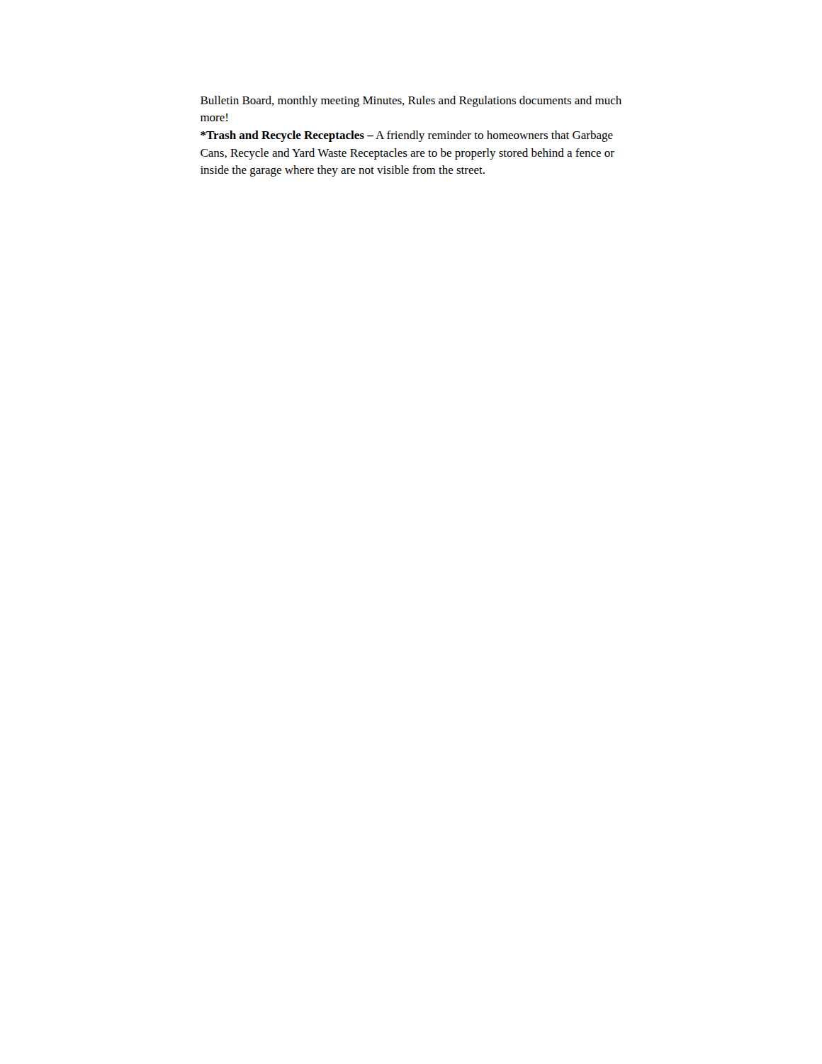Bulletin Board, monthly meeting Minutes, Rules and Regulations documents and much more!
*Trash and Recycle Receptacles – A friendly reminder to homeowners that Garbage Cans, Recycle and Yard Waste Receptacles are to be properly stored behind a fence or inside the garage where they are not visible from the street.